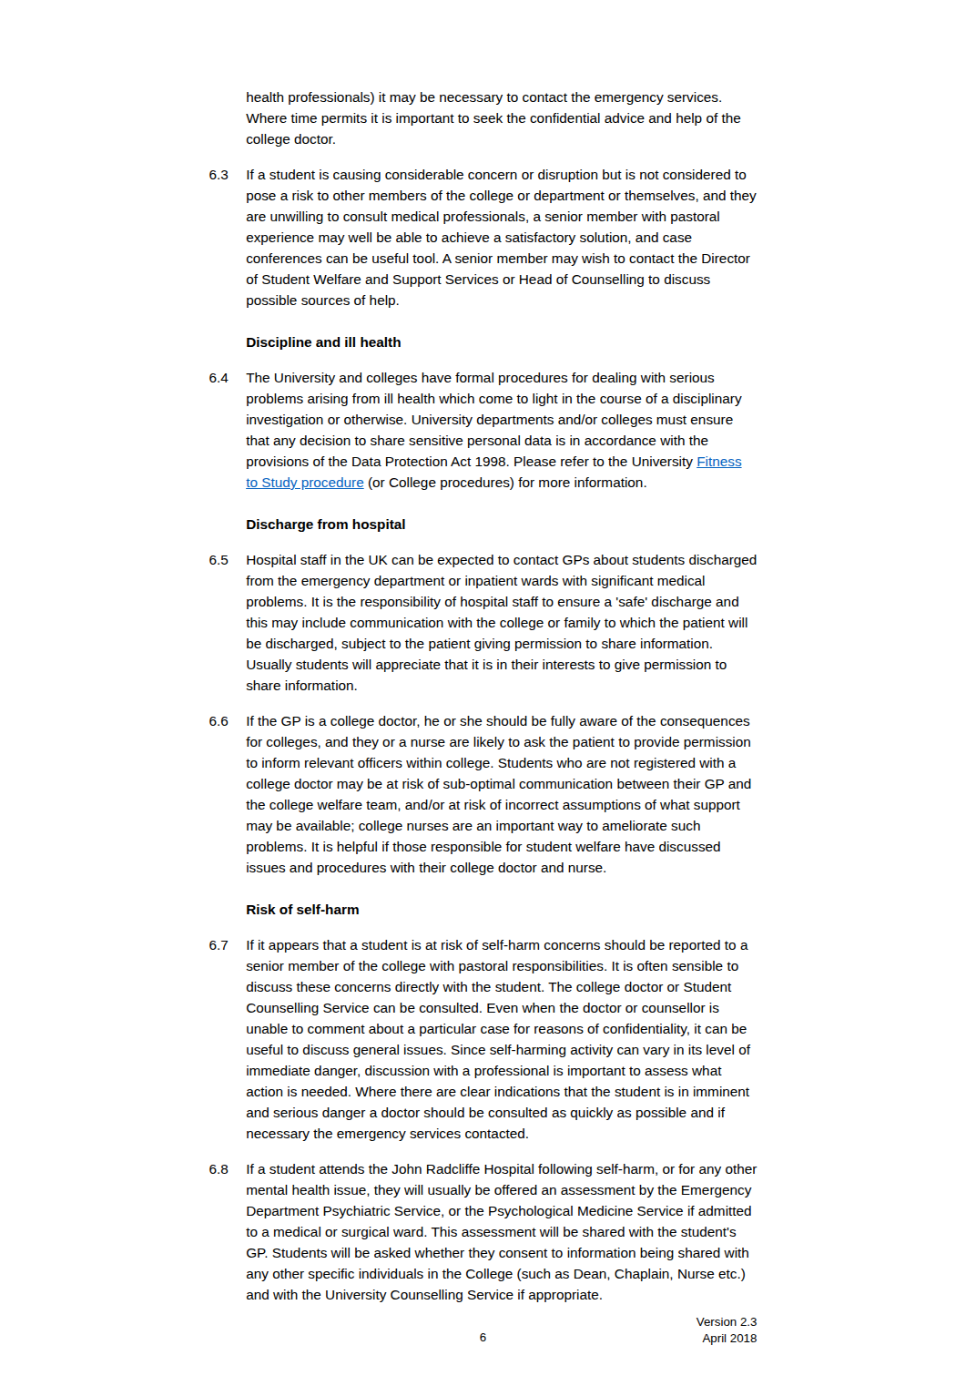health professionals) it may be necessary to contact the emergency services. Where time permits it is important to seek the confidential advice and help of the college doctor.
6.3 If a student is causing considerable concern or disruption but is not considered to pose a risk to other members of the college or department or themselves, and they are unwilling to consult medical professionals, a senior member with pastoral experience may well be able to achieve a satisfactory solution, and case conferences can be useful tool. A senior member may wish to contact the Director of Student Welfare and Support Services or Head of Counselling to discuss possible sources of help.
Discipline and ill health
6.4 The University and colleges have formal procedures for dealing with serious problems arising from ill health which come to light in the course of a disciplinary investigation or otherwise. University departments and/or colleges must ensure that any decision to share sensitive personal data is in accordance with the provisions of the Data Protection Act 1998. Please refer to the University Fitness to Study procedure (or College procedures) for more information.
Discharge from hospital
6.5 Hospital staff in the UK can be expected to contact GPs about students discharged from the emergency department or inpatient wards with significant medical problems. It is the responsibility of hospital staff to ensure a 'safe' discharge and this may include communication with the college or family to which the patient will be discharged, subject to the patient giving permission to share information. Usually students will appreciate that it is in their interests to give permission to share information.
6.6 If the GP is a college doctor, he or she should be fully aware of the consequences for colleges, and they or a nurse are likely to ask the patient to provide permission to inform relevant officers within college. Students who are not registered with a college doctor may be at risk of sub-optimal communication between their GP and the college welfare team, and/or at risk of incorrect assumptions of what support may be available; college nurses are an important way to ameliorate such problems. It is helpful if those responsible for student welfare have discussed issues and procedures with their college doctor and nurse.
Risk of self-harm
6.7 If it appears that a student is at risk of self-harm concerns should be reported to a senior member of the college with pastoral responsibilities. It is often sensible to discuss these concerns directly with the student. The college doctor or Student Counselling Service can be consulted. Even when the doctor or counsellor is unable to comment about a particular case for reasons of confidentiality, it can be useful to discuss general issues. Since self-harming activity can vary in its level of immediate danger, discussion with a professional is important to assess what action is needed. Where there are clear indications that the student is in imminent and serious danger a doctor should be consulted as quickly as possible and if necessary the emergency services contacted.
6.8 If a student attends the John Radcliffe Hospital following self-harm, or for any other mental health issue, they will usually be offered an assessment by the Emergency Department Psychiatric Service, or the Psychological Medicine Service if admitted to a medical or surgical ward. This assessment will be shared with the student's GP. Students will be asked whether they consent to information being shared with any other specific individuals in the College (such as Dean, Chaplain, Nurse etc.) and with the University Counselling Service if appropriate.
6
Version 2.3
April 2018